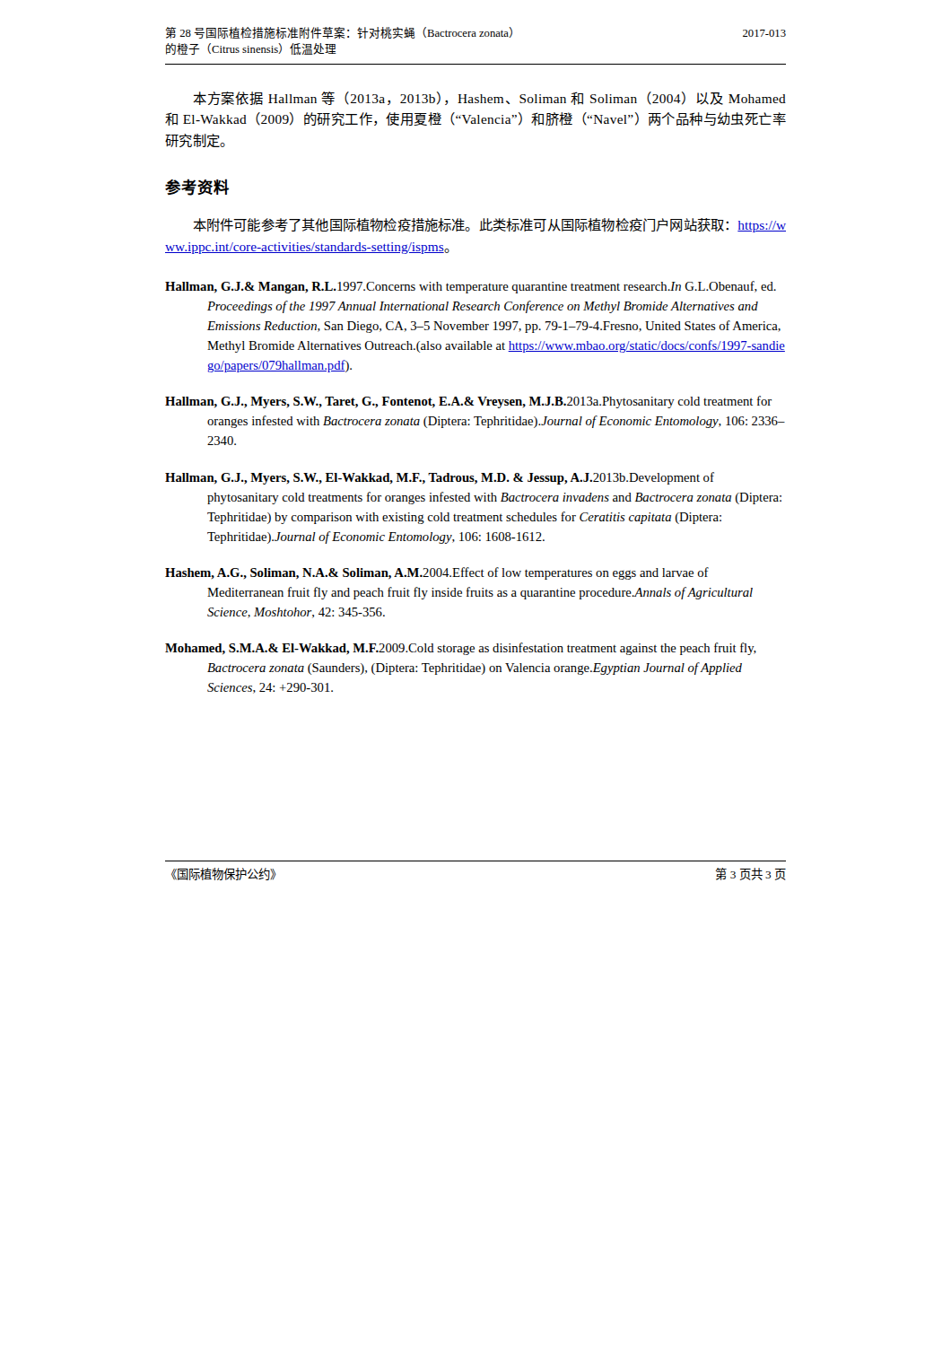第 28 号国际植检措施标准附件草案：针对桃实蝇（Bactrocera zonata）
的橙子（Citrus sinensis）低温处理
2017-013
本方案依据 Hallman 等（2013a，2013b），Hashem、Soliman 和 Soliman（2004）以及 Mohamed 和 El-Wakkad（2009）的研究工作，使用夏橙（“Valencia”）和脐橙（“Navel”）两个品种与幼虫死亡率研究制定。
参考资料
本附件可能参考了其他国际植物检疫措施标准。此类标准可从国际植物检疫门户网站获取：https://www.ippc.int/core-activities/standards-setting/ispms。
Hallman, G.J.& Mangan, R.L. 1997.Concerns with temperature quarantine treatment research.In G.L.Obenauf, ed. Proceedings of the 1997 Annual International Research Conference on Methyl Bromide Alternatives and Emissions Reduction, San Diego, CA, 3–5 November 1997, pp. 79-1–79-4.Fresno, United States of America, Methyl Bromide Alternatives Outreach.(also available at https://www.mbao.org/static/docs/confs/1997-sandiego/papers/079hallman.pdf).
Hallman, G.J., Myers, S.W., Taret, G., Fontenot, E.A.& Vreysen, M.J.B. 2013a.Phytosanitary cold treatment for oranges infested with Bactrocera zonata (Diptera: Tephritidae).Journal of Economic Entomology, 106: 2336–2340.
Hallman, G.J., Myers, S.W., El-Wakkad, M.F., Tadrous, M.D. & Jessup, A.J. 2013b.Development of phytosanitary cold treatments for oranges infested with Bactrocera invadens and Bactrocera zonata (Diptera: Tephritidae) by comparison with existing cold treatment schedules for Ceratitis capitata (Diptera: Tephritidae).Journal of Economic Entomology, 106: 1608-1612.
Hashem, A.G., Soliman, N.A.& Soliman, A.M. 2004.Effect of low temperatures on eggs and larvae of Mediterranean fruit fly and peach fruit fly inside fruits as a quarantine procedure.Annals of Agricultural Science, Moshtohor, 42: 345-356.
Mohamed, S.M.A.& El-Wakkad, M.F. 2009.Cold storage as disinfestation treatment against the peach fruit fly, Bactrocera zonata (Saunders), (Diptera: Tephritidae) on Valencia orange.Egyptian Journal of Applied Sciences, 24: +290-301.
《国际植物保护公约》
第 3 页共 3 页